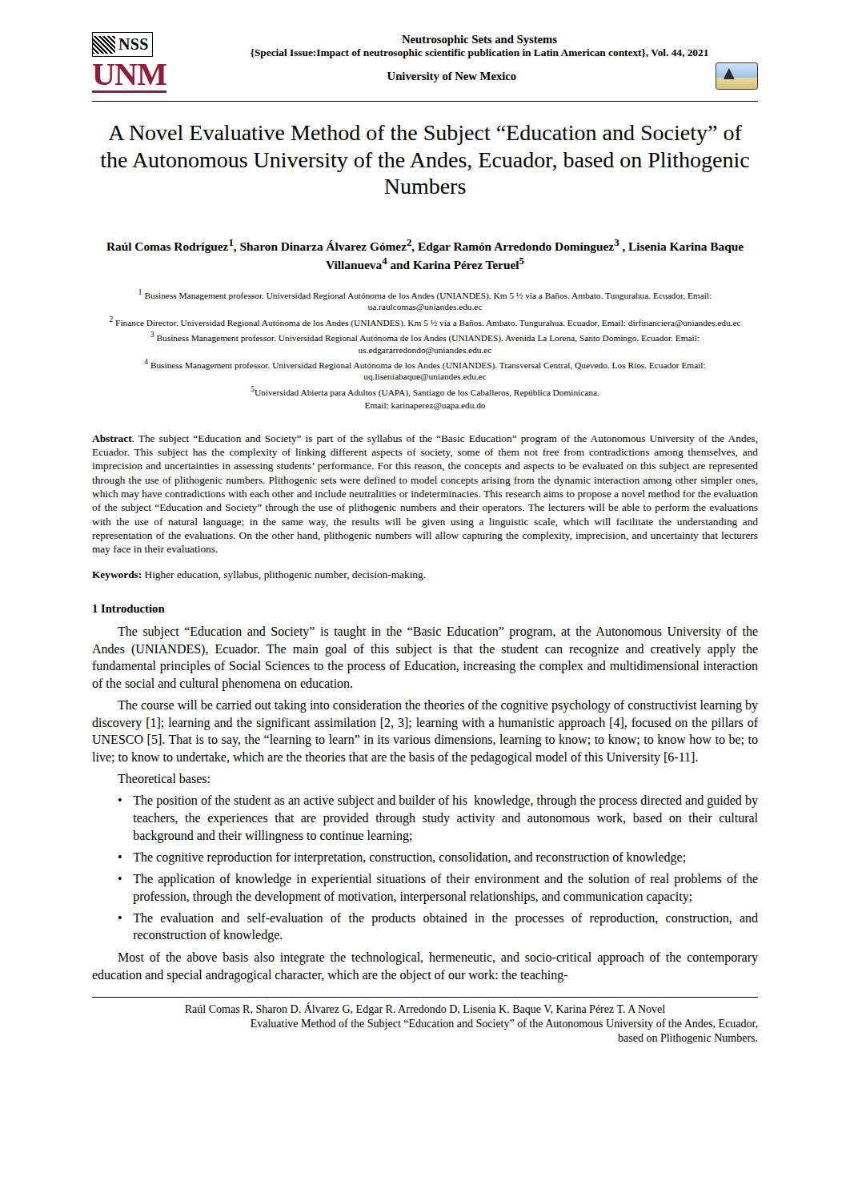NSS
Neutrosophic Sets and Systems
{Special Issue:Impact of neutrosophic scientific publication in Latin American context}, Vol. 44, 2021
UNM
University of New Mexico
A Novel Evaluative Method of the Subject “Education and Society” of the Autonomous University of the Andes, Ecuador, based on Plithogenic Numbers
Raúl Comas Rodríguez1, Sharon Dinarza Álvarez Gómez2, Edgar Ramón Arredondo Domínguez3 , Lisenia Karina Baque Villanueva4 and Karina Pérez Teruel5
1 Business Management professor. Universidad Regional Autónoma de los Andes (UNIANDES). Km 5 ½ vía a Baños. Ambato. Tungurahua. Ecuador, Email: ua.raulcomas@uniandes.edu.ec
2 Finance Director. Universidad Regional Autónoma de los Andes (UNIANDES). Km 5 ½ vía a Baños. Ambato. Tungurahua. Ecuador, Email: dirfinanciera@uniandes.edu.ec
3 Business Management professor. Universidad Regional Autónoma de los Andes (UNIANDES). Avenida La Lorena, Santo Domingo. Ecuador. Email: us.edgararredondo@uniandes.edu.ec
4 Business Management professor. Universidad Regional Autónoma de los Andes (UNIANDES). Transversal Central, Quevedo. Los Ríos. Ecuador Email: uq.liseniabaque@uniandes.edu.ec
5Universidad Abierta para Adultos (UAPA), Santiago de los Caballeros, República Dominicana.
Email: karinaperez@uapa.edu.do
Abstract. The subject “Education and Society” is part of the syllabus of the “Basic Education” program of the Autonomous University of the Andes, Ecuador. This subject has the complexity of linking different aspects of society, some of them not free from contradictions among themselves, and imprecision and uncertainties in assessing students’ performance. For this reason, the concepts and aspects to be evaluated on this subject are represented through the use of plithogenic numbers. Plithogenic sets were defined to model concepts arising from the dynamic interaction among other simpler ones, which may have contradictions with each other and include neutralities or indeterminacies. This research aims to propose a novel method for the evaluation of the subject “Education and Society” through the use of plithogenic numbers and their operators. The lecturers will be able to perform the evaluations with the use of natural language; in the same way, the results will be given using a linguistic scale, which will facilitate the understanding and representation of the evaluations. On the other hand, plithogenic numbers will allow capturing the complexity, imprecision, and uncertainty that lecturers may face in their evaluations.
Keywords: Higher education, syllabus, plithogenic number, decision-making.
1 Introduction
The subject “Education and Society” is taught in the “Basic Education” program, at the Autonomous University of the Andes (UNIANDES), Ecuador. The main goal of this subject is that the student can recognize and creatively apply the fundamental principles of Social Sciences to the process of Education, increasing the complex and multidimensional interaction of the social and cultural phenomena on education.
The course will be carried out taking into consideration the theories of the cognitive psychology of constructivist learning by discovery [1]; learning and the significant assimilation [2, 3]; learning with a humanistic approach [4], focused on the pillars of UNESCO [5]. That is to say, the “learning to learn” in its various dimensions, learning to know; to know; to know how to be; to live; to know to undertake, which are the theories that are the basis of the pedagogical model of this University [6-11].
Theoretical bases:
The position of the student as an active subject and builder of his knowledge, through the process directed and guided by teachers, the experiences that are provided through study activity and autonomous work, based on their cultural background and their willingness to continue learning;
The cognitive reproduction for interpretation, construction, consolidation, and reconstruction of knowledge;
The application of knowledge in experiential situations of their environment and the solution of real problems of the profession, through the development of motivation, interpersonal relationships, and communication capacity;
The evaluation and self-evaluation of the products obtained in the processes of reproduction, construction, and reconstruction of knowledge.
Most of the above basis also integrate the technological, hermeneutic, and socio-critical approach of the contemporary education and special andragogical character, which are the object of our work: the teaching-
Raúl Comas R, Sharon D. Álvarez G, Edgar R. Arredondo D, Lisenia K. Baque V, Karina Pérez T. A Novel
Evaluative Method of the Subject “Education and Society” of the Autonomous University of the Andes, Ecuador,
based on Plithogenic Numbers.